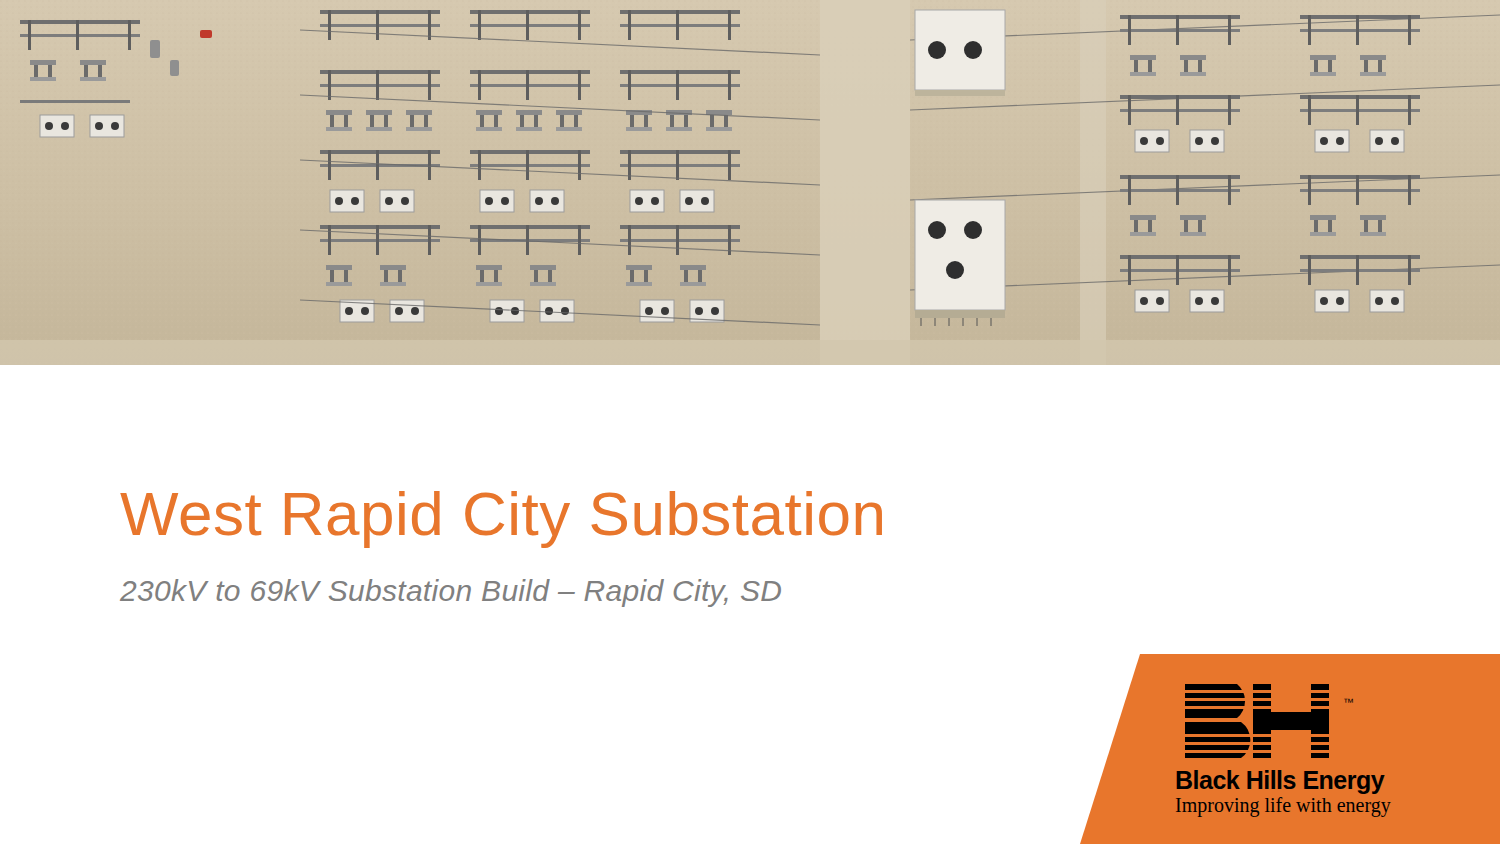West Rapid City Substation
230kV to 69kV Substation Build – Rapid City, SD
™
Black Hills Energy
Improving life with energy